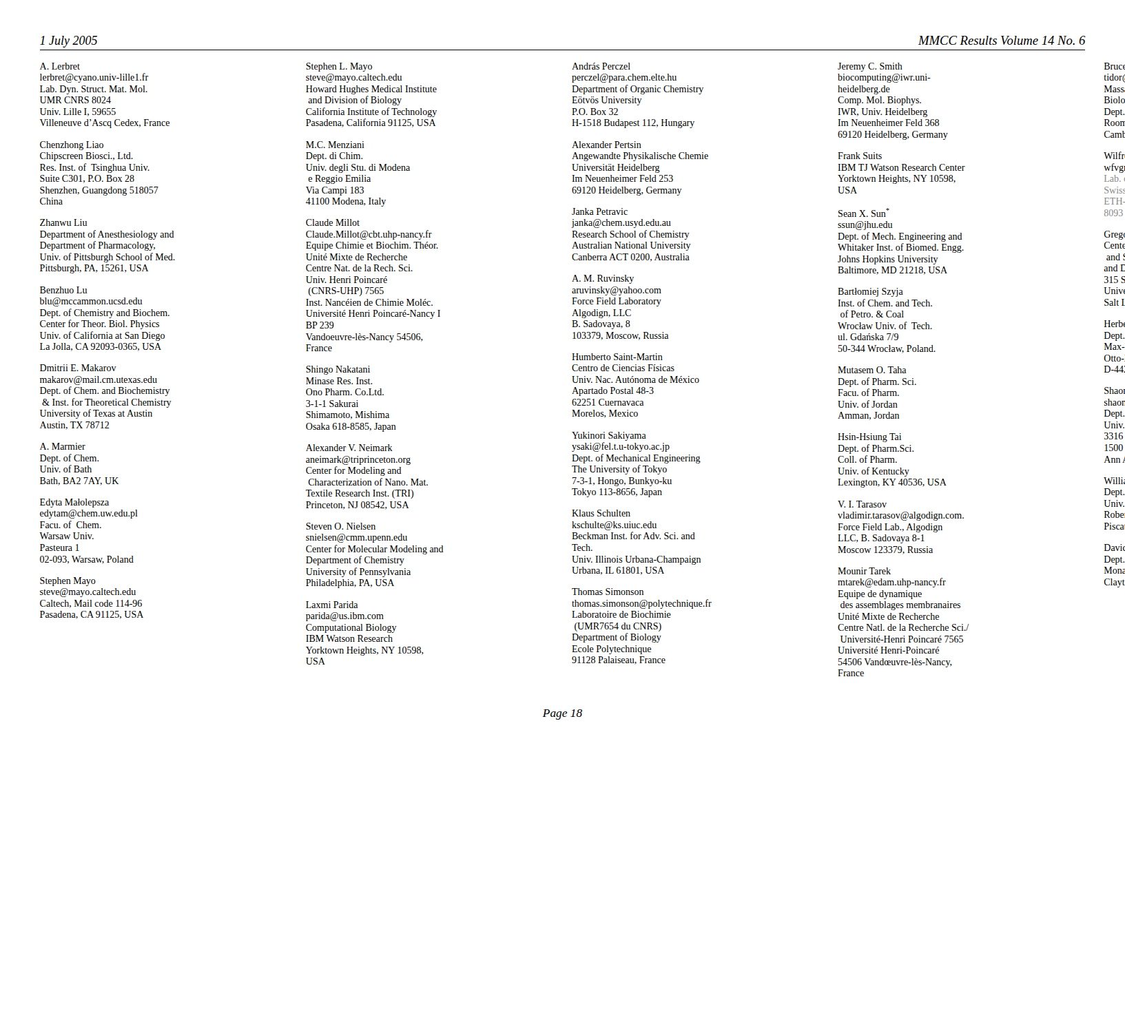1 July 2005
MMCC Results Volume 14 No. 6
A. Lerbret
lerbret@cyano.univ-lille1.fr
Lab. Dyn. Struct. Mat. Mol.
UMR CNRS 8024
Univ. Lille I, 59655
Villeneuve d’Ascq Cedex, France
Chenzhong Liao
Chipscreen Biosci., Ltd.
Res. Inst. of Tsinghua Univ.
Suite C301, P.O. Box 28
Shenzhen, Guangdong 518057
China
Zhanwu Liu
Department of Anesthesiology and
Department of Pharmacology,
Univ. of Pittsburgh School of Med.
Pittsburgh, PA, 15261, USA
Benzhuo Lu
blu@mccammon.ucsd.edu
Dept. of Chemistry and Biochem.
Center for Theor. Biol. Physics
Univ. of California at San Diego
La Jolla, CA 92093-0365, USA
Dmitrii E. Makarov
makarov@mail.cm.utexas.edu
Dept. of Chem. and Biochemistry
& Inst. for Theoretical Chemistry
University of Texas at Austin
Austin, TX 78712
A. Marmier
Dept. of Chem.
Univ. of Bath
Bath, BA2 7AY, UK
Edyta Małolepsza
edytam@chem.uw.edu.pl
Facu. of Chem.
Warsaw Univ.
Pasteura 1
02-093, Warsaw, Poland
Stephen Mayo
steve@mayo.caltech.edu
Caltech, Mail code 114-96
Pasadena, CA 91125, USA
Stephen L. Mayo
steve@mayo.caltech.edu
Howard Hughes Medical Institute
and Division of Biology
California Institute of Technology
Pasadena, California 91125, USA
M.C. Menziani
Dept. di Chim.
Univ. degli Stu. di Modena
e Reggio Emilia
Via Campi 183
41100 Modena, Italy
Claude Millot
Claude.Millot@cbt.uhp-nancy.fr
Equipe Chimie et Biochim. Théor.
Unité Mixte de Recherche
Centre Nat. de la Rech. Sci.
Univ. Henri Poincaré
(CNRS-UHP) 7565
Inst. Nancéien de Chimie Moléc.
Université Henri Poincaré-Nancy I
BP 239
Vandoeuvre-lès-Nancy 54506,
France
Shingo Nakatani
Minase Res. Inst.
Ono Pharm. Co.Ltd.
3-1-1 Sakurai
Shimamoto, Mishima
Osaka 618-8585, Japan
Alexander V. Neimark
aneimark@triprinceton.org
Center for Modeling and
Characterization of Nano. Mat.
Textile Research Inst. (TRI)
Princeton, NJ 08542, USA
Steven O. Nielsen
snielsen@cmm.upenn.edu
Center for Molecular Modeling and
Department of Chemistry
University of Pennsylvania
Philadelphia, PA, USA
Laxmi Parida
parida@us.ibm.com
Computational Biology
IBM Watson Research
Yorktown Heights, NY 10598,
USA
András Perczel
perczel@para.chem.elte.hu
Department of Organic Chemistry
Eötvös University
P.O. Box 32
H-1518 Budapest 112, Hungary
Alexander Pertsin
Angewandte Physikalische Chemie
Universität Heidelberg
Im Neuenheimer Feld 253
69120 Heidelberg, Germany
Janka Petravic
janka@chem.usyd.edu.au
Research School of Chemistry
Australian National University
Canberra ACT 0200, Australia
A. M. Ruvinsky
aruvinsky@yahoo.com
Force Field Laboratory
Algodign, LLC
B. Sadovaya, 8
103379, Moscow, Russia
Humberto Saint-Martin
Centro de Ciencias Físicas
Univ. Nac. Autónoma de México
Apartado Postal 48-3
62251 Cuernavaca
Morelos, Mexico
Yukinori Sakiyama
ysaki@fel.t.u-tokyo.ac.jp
Dept. of Mechanical Engineering
The University of Tokyo
7-3-1, Hongo, Bunkyo-ku
Tokyo 113-8656, Japan
Klaus Schulten
kschulte@ks.uiuc.edu
Beckman Inst. for Adv. Sci. and
Tech.
Univ. Illinois Urbana-Champaign
Urbana, IL 61801, USA
Thomas Simonson
thomas.simonson@polytechnique.fr
Laboratoire de Biochimie
(UMR7654 du CNRS)
Department of Biology
Ecole Polytechnique
91128 Palaiseau, France
Jeremy C. Smith
biocomputing@iwr.uni-
heidelberg.de
Comp. Mol. Biophys.
IWR, Univ. Heidelberg
Im Neuenheimer Feld 368
69120 Heidelberg, Germany
Frank Suits
IBM TJ Watson Research Center
Yorktown Heights, NY 10598,
USA
Sean X. Sun*
ssun@jhu.edu
Dept. of Mech. Engineering and
Whitaker Inst. of Biomed. Engg.
Johns Hopkins University
Baltimore, MD 21218, USA
Bartłomiej Szyja
Inst. of Chem. and Tech.
of Petro. & Coal
Wrocław Univ. of Tech.
ul. Gdańska 7/9
50-344 Wrocław, Poland.
Mutasem O. Taha
Dept. of Pharm. Sci.
Facu. of Pharm.
Univ. of Jordan
Amman, Jordan
Hsin-Hsiung Tai
Dept. of Pharm.Sci.
Coll. of Pharm.
Univ. of Kentucky
Lexington, KY 40536, USA
V. I. Tarasov
vladimir.tarasov@algodign.com.
Force Field Lab., Algodign
LLC, B. Sadovaya 8-1
Moscow 123379, Russia
Mounir Tarek
mtarek@edam.uhp-nancy.fr
Equipe de dynamique
des assemblages membranaires
Unité Mixte de Recherche
Centre Natl. de la Recherche Sci./
Université-Henri Poincaré 7565
Université Henri-Poincaré
54506 Vandœuvre-lès-Nancy,
France
Bruce Tidor
tidor@mit.edu
Massachusetts Inst. of Technology
Biological Engineering Division &
Dept. of Elec. Engg. & Comp.Sci.
Room 32-212
Cambridge, MA 02139, USA
Wilfred F. van Gunsteren
wfvgn@igc.phys.chem.ethz.ch
Lab. of Phys. Chem.
Swiss Federal Inst. of Tech.
ETH-Hönggerberg
8093 Zurich, Switzerland
Gregory A. Voth
Center for Biophysical Modeling
and Simulation
and Dept. of Chem.
315 S. 1400 E. Rm 2020
University of Utah
Salt Lake City, UT 84112-0850
Herbert Waldmann
Dept. of Chem. Biol.
Max-Planck Inst. of Mol. Physiol.
Otto-Hahn Str. 11
D-44227 Dortmund, Germany
Shaomeng Wang
shaomeng@med.umich.edu
Dept. of Medicinal Chem.
Univ. of Michigan
3316 CCGC Bldg.
1500 E. Medical Center Dr.
Ann Arbor, MI 48109, USA
William J. Welsh
Dept. of Pharmacology
Univ. of Med. and Dentistry
Robert Wood Johnson Med.Sch.
Piscataway, NJ 08854, USA
David A. Winkler
Dept. of Chem.
Monash Univ.
Clayton, Australia
Page 18